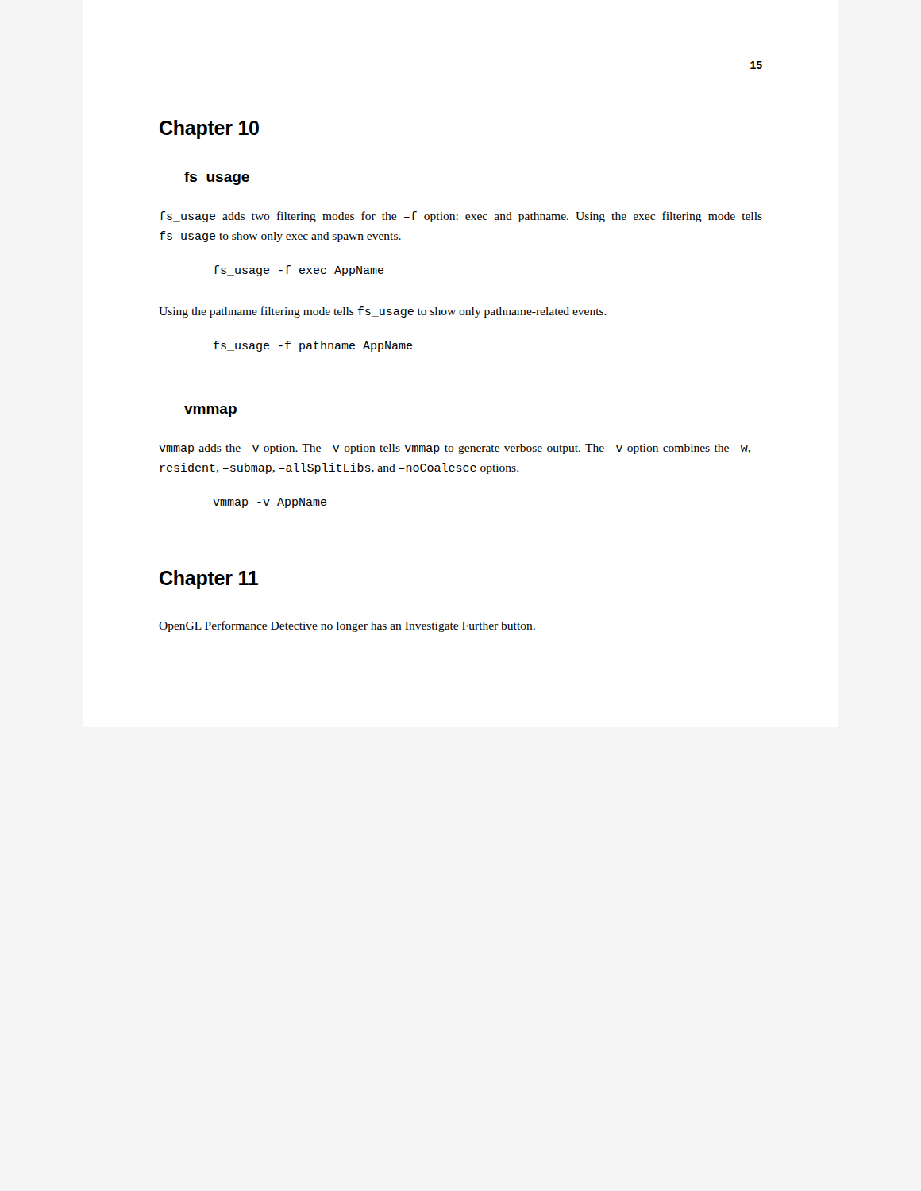15
Chapter 10
fs_usage
fs_usage adds two filtering modes for the –f option: exec and pathname. Using the exec filtering mode tells fs_usage to show only exec and spawn events.
fs_usage -f exec AppName
Using the pathname filtering mode tells fs_usage to show only pathname-related events.
fs_usage -f pathname AppName
vmmap
vmmap adds the –v option. The –v option tells vmmap to generate verbose output. The –v option combines the –w, –resident, –submap, –allSplitLibs, and –noCoalesce options.
vmmap -v AppName
Chapter 11
OpenGL Performance Detective no longer has an Investigate Further button.